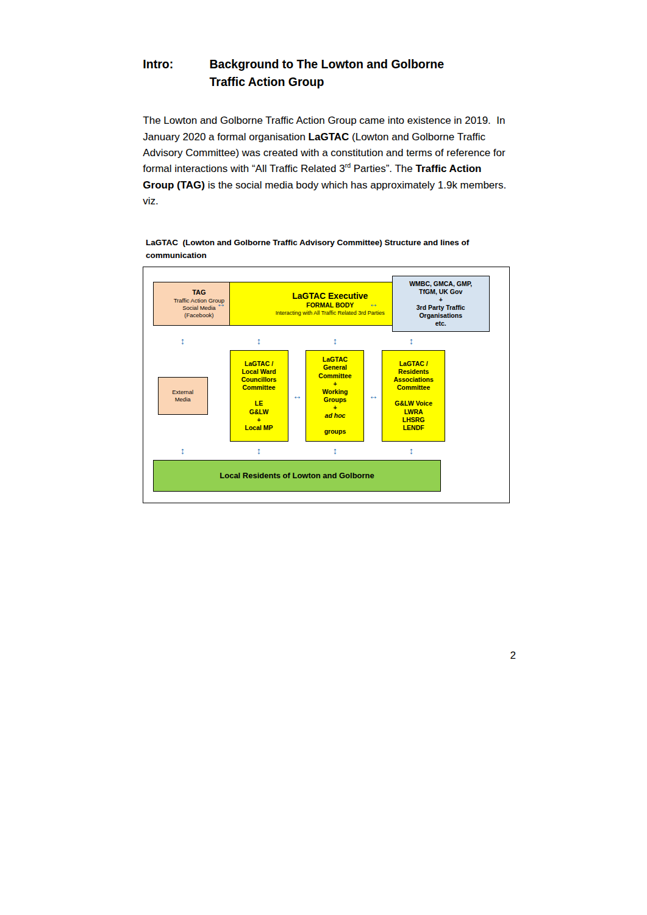Intro: Background to The Lowton and Golborne Traffic Action Group
The Lowton and Golborne Traffic Action Group came into existence in 2019. In January 2020 a formal organisation LaGTAC (Lowton and Golborne Traffic Advisory Committee) was created with a constitution and terms of reference for formal interactions with “All Traffic Related 3rd Parties”. The Traffic Action Group (TAG) is the social media body which has approximately 1.9k members. viz.
LaGTAC (Lowton and Golborne Traffic Advisory Committee) Structure and lines of communication
| TAG Traffic Action Group Social Media (Facebook) | ↔ | LaGTAC Executive FORMAL BODY Interacting with All Traffic Related 3rd Parties | ↔ | WMBC, GMCA, GMP, TfGM, UK Gov + 3rd Party Traffic Organisations etc. |
| ↕ | | ↕ | | ↕ | | ↕ | | |
| External Media | | LaGTAC / Local Ward Councillors Committee LE G&LW + Local MP | ↔ | LaGTAC General Committee + Working Groups + ad hoc groups | ↔ | LaGTAC / Residents Associations Committee G&LW Voice LWRA LHSRG LENDF | | |
| ↕ | | ↕ | | ↕ | | ↕ | | |
| Local Residents of Lowton and Golborne | | |
2